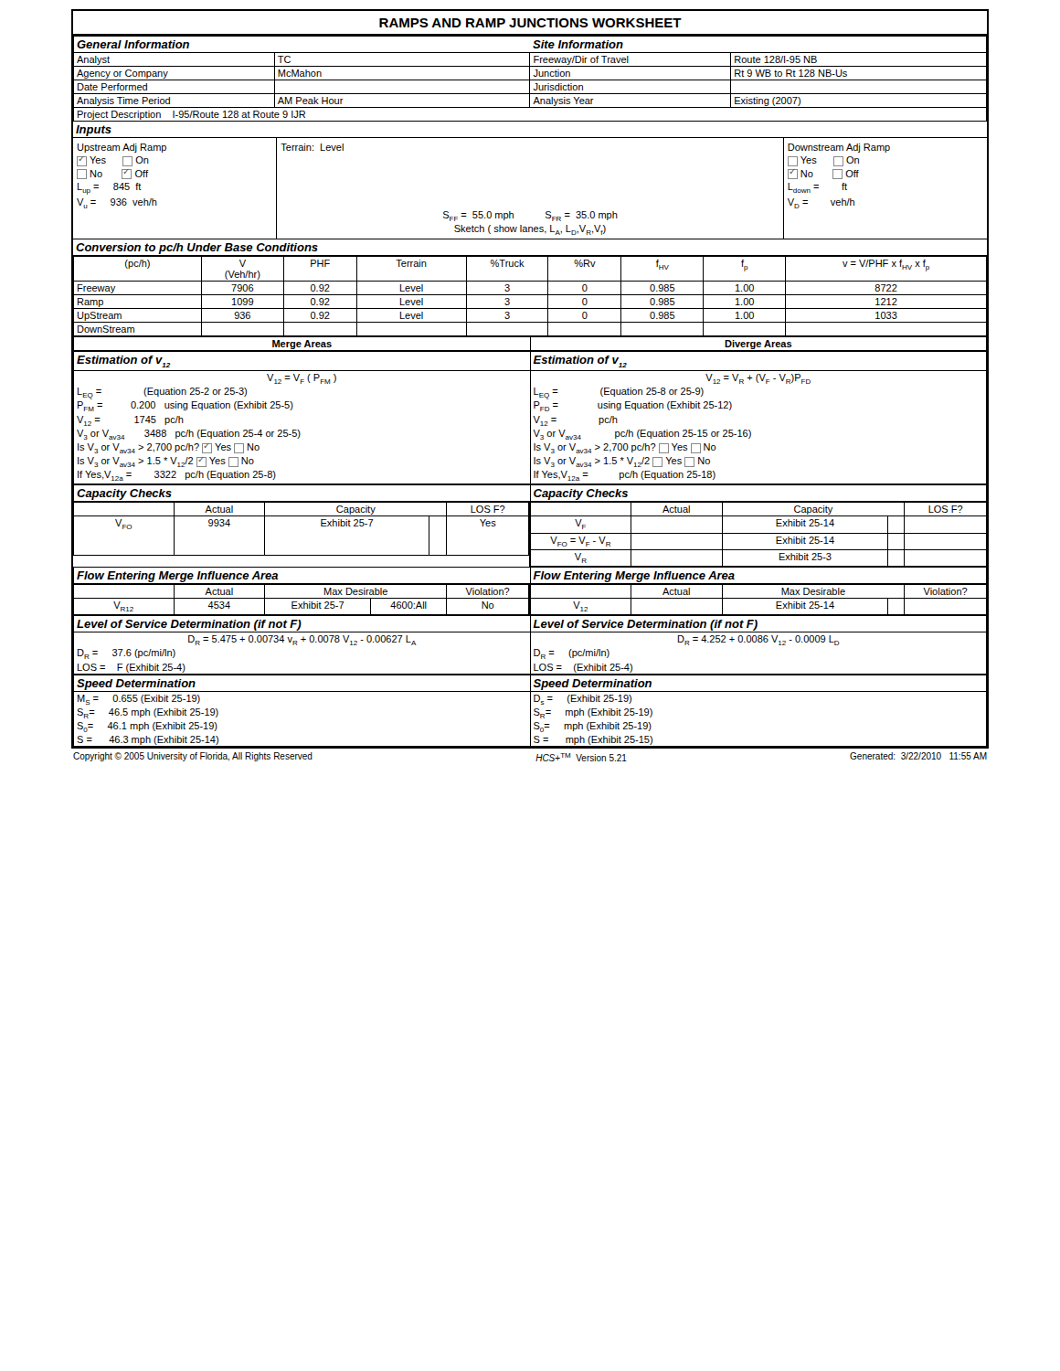RAMPS AND RAMP JUNCTIONS WORKSHEET
| General Information | Site Information |
| Analyst | TC | Freeway/Dir of Travel | Route 128/I-95 NB |
| Agency or Company | McMahon | Junction | Rt 9 WB to Rt 128 NB-Us |
| Date Performed | | Jurisdiction | |
| Analysis Time Period | AM Peak Hour | Analysis Year | Existing (2007) |
| Project Description I-95/Route 128 at Route 9 IJR |
Inputs
Upstream Adj Ramp
Yes On
No Off
Lup = 845 ft
Vu = 936 veh/h
Terrain: Level
SFF = 55.0 mph SFR = 35.0 mph
Sketch ( show lanes, LA, LD,VR,Vf)
Downstream Adj Ramp
Yes On
No Off
Ldown = ft
VD = veh/h
Conversion to pc/h Under Base Conditions
| (pc/h) | V (Veh/hr) | PHF | Terrain | %Truck | %Rv | f HV | f p | v = V/PHF x f HV x f p |
| Freeway | 7906 | 0.92 | Level | 3 | 0 | 0.985 | 1.00 | 8722 |
| Ramp | 1099 | 0.92 | Level | 3 | 0 | 0.985 | 1.00 | 1212 |
| UpStream | 936 | 0.92 | Level | 3 | 0 | 0.985 | 1.00 | 1033 |
| DownStream | | | | | | | | |
| Merge Areas | Diverge Areas |
| Estimation of v 12 | Estimation of v 12 |
| V 12 = V F ( P FM ) L EQ = (Equation 25-2 or 25-3) P FM = 0.200 using Equation (Exhibit 25-5) V 12 = 1745 pc/h V 3 or V av34 3488 pc/h (Equation 25-4 or 25-5) Is V 3 or V av34 > 2,700 pc/h? Yes No Is V 3 or V av34 > 1.5 * V 12 /2 Yes No If Yes,V 12a = 3322 pc/h (Equation 25-8) | V 12 = V R + (V F - V R )P FD L EQ = (Equation 25-8 or 25-9) P FD = using Equation (Exhibit 25-12) V 12 = pc/h V 3 or V av34 pc/h (Equation 25-15 or 25-16) Is V 3 or V av34 > 2,700 pc/h? Yes No Is V 3 or V av34 > 1.5 * V 12 /2 Yes No If Yes,V 12a = pc/h (Equation 25-18) |
| Capacity Checks | Capacity Checks |
| | Actual | Capacity | LOS F? |
| V FO | 9934 | Exhibit 25-7 | | Yes |
| | Actual | Capacity | LOS F? |
| V F | | Exhibit 25-14 | | |
| V FO = V F - V R | | Exhibit 25-14 | | |
| V R | | Exhibit 25-3 | | |
| Flow Entering Merge Influence Area | Flow Entering Merge Influence Area |
| | Actual | Max Desirable | Violation? |
| V R12 | 4534 | Exhibit 25-7 | 4600:All | No |
| | Actual | Max Desirable | Violation? |
| V 12 | | Exhibit 25-14 | | |
| Level of Service Determination (if not F) | Level of Service Determination (if not F) |
| D R = 5.475 + 0.00734 v R + 0.0078 V 12 - 0.00627 L A D R = 37.6 (pc/mi/ln) LOS = F (Exhibit 25-4) | D R = 4.252 + 0.0086 V 12 - 0.0009 L D D R = (pc/mi/ln) LOS = (Exhibit 25-4) |
| Speed Determination | Speed Determination |
| M S = 0.655 (Exibit 25-19) S R = 46.5 mph (Exhibit 25-19) S 0 = 46.1 mph (Exhibit 25-19) S = 46.3 mph (Exhibit 25-14) | D s = (Exhibit 25-19) S R = mph (Exhibit 25-19) S 0 = mph (Exhibit 25-19) S = mph (Exhibit 25-15) |
Copyright © 2005 University of Florida, All Rights Reserved
HCS+TM Version 5.21
Generated: 3/22/2010 11:55 AM